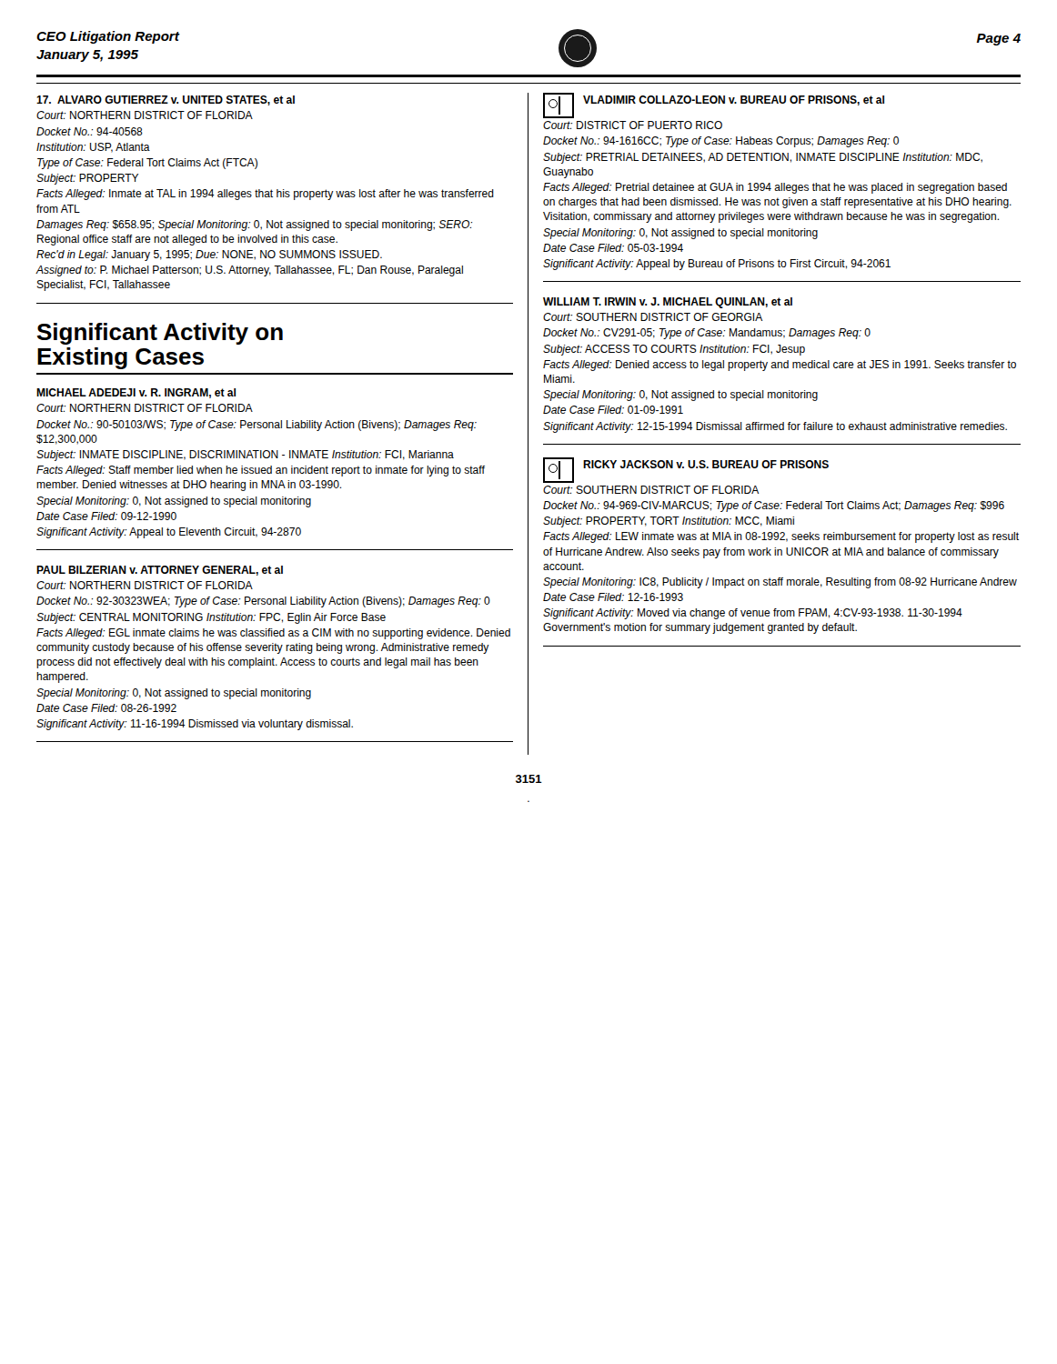CEO Litigation Report
January 5, 1995
Page 4
17. ALVARO GUTIERREZ v. UNITED STATES, et al
Court: NORTHERN DISTRICT OF FLORIDA
Docket No.: 94-40568
Institution: USP, Atlanta
Type of Case: Federal Tort Claims Act (FTCA)
Subject: PROPERTY
Facts Alleged: Inmate at TAL in 1994 alleges that his property was lost after he was transferred from ATL
Damages Req: $658.95; Special Monitoring: 0, Not assigned to special monitoring; SERO: Regional office staff are not alleged to be involved in this case.
Rec'd in Legal: January 5, 1995; Due: NONE, NO SUMMONS ISSUED.
Assigned to: P. Michael Patterson; U.S. Attorney, Tallahassee, FL; Dan Rouse, Paralegal Specialist, FCI, Tallahassee
Significant Activity on
Existing Cases
MICHAEL ADEDEJI v. R. INGRAM, et al
Court: NORTHERN DISTRICT OF FLORIDA
Docket No.: 90-50103/WS; Type of Case: Personal Liability Action (Bivens); Damages Req: $12,300,000
Subject: INMATE DISCIPLINE, DISCRIMINATION - INMATE Institution: FCI, Marianna
Facts Alleged: Staff member lied when he issued an incident report to inmate for lying to staff member. Denied witnesses at DHO hearing in MNA in 03-1990.
Special Monitoring: 0, Not assigned to special monitoring
Date Case Filed: 09-12-1990
Significant Activity: Appeal to Eleventh Circuit, 94-2870
PAUL BILZERIAN v. ATTORNEY GENERAL, et al
Court: NORTHERN DISTRICT OF FLORIDA
Docket No.: 92-30323WEA; Type of Case: Personal Liability Action (Bivens); Damages Req: 0
Subject: CENTRAL MONITORING Institution: FPC, Eglin Air Force Base
Facts Alleged: EGL inmate claims he was classified as a CIM with no supporting evidence. Denied community custody because of his offense severity rating being wrong. Administrative remedy process did not effectively deal with his complaint. Access to courts and legal mail has been hampered.
Special Monitoring: 0, Not assigned to special monitoring
Date Case Filed: 08-26-1992
Significant Activity: 11-16-1994 Dismissed via voluntary dismissal.
VLADIMIR COLLAZO-LEON v. BUREAU OF PRISONS, et al
Court: DISTRICT OF PUERTO RICO
Docket No.: 94-1616CC; Type of Case: Habeas Corpus; Damages Req: 0
Subject: PRETRIAL DETAINEES, AD DETENTION, INMATE DISCIPLINE Institution: MDC, Guaynabo
Facts Alleged: Pretrial detainee at GUA in 1994 alleges that he was placed in segregation based on charges that had been dismissed. He was not given a staff representative at his DHO hearing. Visitation, commissary and attorney privileges were withdrawn because he was in segregation.
Special Monitoring: 0, Not assigned to special monitoring
Date Case Filed: 05-03-1994
Significant Activity: Appeal by Bureau of Prisons to First Circuit, 94-2061
WILLIAM T. IRWIN v. J. MICHAEL QUINLAN, et al
Court: SOUTHERN DISTRICT OF GEORGIA
Docket No.: CV291-05; Type of Case: Mandamus; Damages Req: 0
Subject: ACCESS TO COURTS Institution: FCI, Jesup
Facts Alleged: Denied access to legal property and medical care at JES in 1991. Seeks transfer to Miami.
Special Monitoring: 0, Not assigned to special monitoring
Date Case Filed: 01-09-1991
Significant Activity: 12-15-1994 Dismissal affirmed for failure to exhaust administrative remedies.
RICKY JACKSON v. U.S. BUREAU OF PRISONS
Court: SOUTHERN DISTRICT OF FLORIDA
Docket No.: 94-969-CIV-MARCUS; Type of Case: Federal Tort Claims Act; Damages Req: $996
Subject: PROPERTY, TORT Institution: MCC, Miami
Facts Alleged: LEW inmate was at MIA in 08-1992, seeks reimbursement for property lost as result of Hurricane Andrew. Also seeks pay from work in UNICOR at MIA and balance of commissary account.
Special Monitoring: IC8, Publicity / Impact on staff morale, Resulting from 08-92 Hurricane Andrew
Date Case Filed: 12-16-1993
Significant Activity: Moved via change of venue from FPAM, 4:CV-93-1938. 11-30-1994 Government's motion for summary judgement granted by default.
3151
.